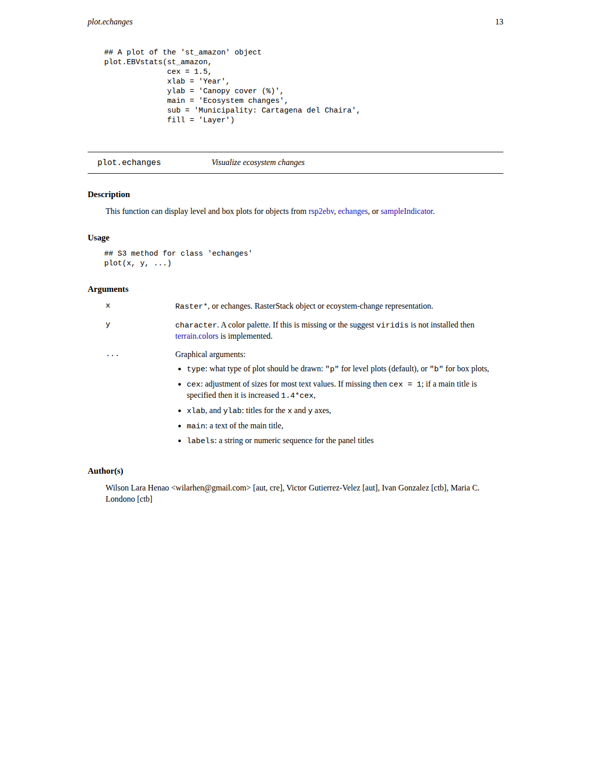plot.echanges 13
## A plot of the 'st_amazon' object
plot.EBVstats(st_amazon,
              cex = 1.5,
              xlab = 'Year',
              ylab = 'Canopy cover (%)',
              main = 'Ecosystem changes',
              sub = 'Municipality: Cartagena del Chaira',
              fill = 'Layer')
plot.echanges Visualize ecosystem changes
Description
This function can display level and box plots for objects from rsp2ebv, echanges, or sampleIndicator.
Usage
## S3 method for class 'echanges'
plot(x, y, ...)
Arguments
x
Raster*, or echanges. RasterStack object or ecoystem-change representation.
y
character. A color palette. If this is missing or the suggest viridis is not installed then terrain.colors is implemented.
...
Graphical arguments:
type: what type of plot should be drawn: "p" for level plots (default), or "b" for box plots,
cex: adjustment of sizes for most text values. If missing then cex = 1; if a main title is specified then it is increased 1.4*cex,
xlab, and ylab: titles for the x and y axes,
main: a text of the main title,
labels: a string or numeric sequence for the panel titles
Author(s)
Wilson Lara Henao <wilarhen@gmail.com> [aut, cre], Victor Gutierrez-Velez [aut], Ivan Gonzalez [ctb], Maria C. Londono [ctb]